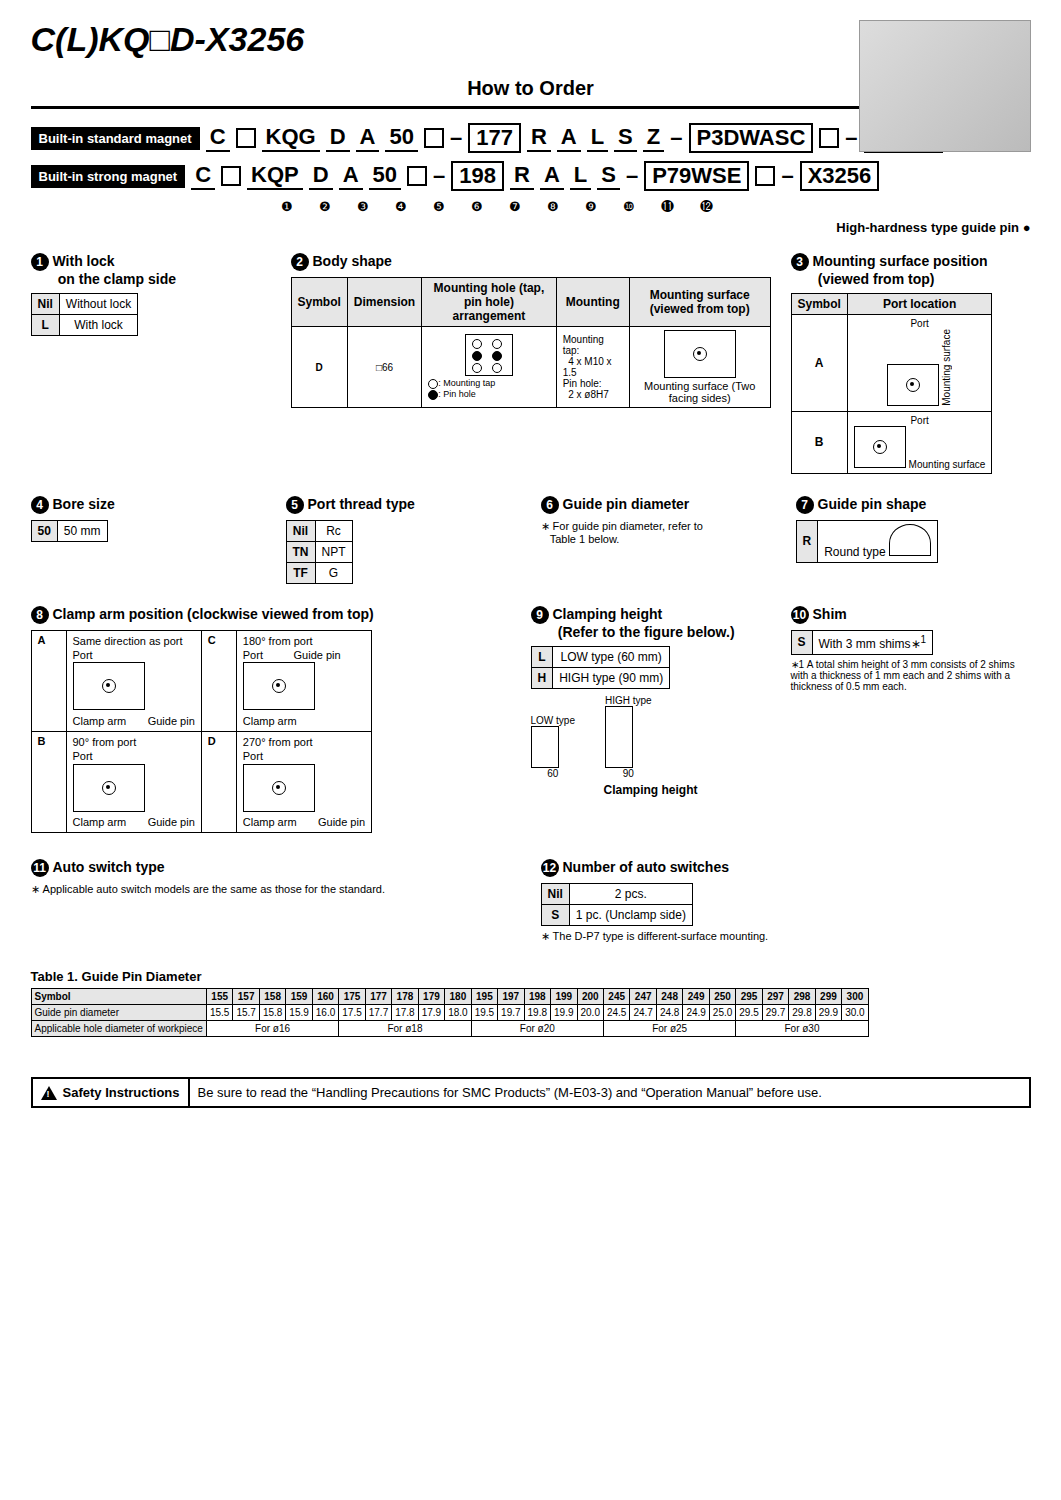C(L)KQ□D-X3256
How to Order
Built-in standard magnet C KQG D A 50 – 177 R A L S Z – P3DWASC – X3256
Built-in strong magnet C KQP D A 50 – 198 R A L S – P79WSE – X3256
❶❷❸❹❺❻❼❽❾ ❿ ⓫ ⓬
High-hardness type guide pin ●
1 With lock
on the clamp side
| Nil | Without lock |
| L | With lock |
2 Body shape
| Symbol | Dimension | Mounting hole (tap, pin hole) arrangement | Mounting | Mounting surface (viewed from top) |
| --- | --- | --- | --- | --- |
| D | □66 | : Mounting tap : Pin hole | Mounting tap: 4 x M10 x 1.5 Pin hole: 2 x ø8H7 | Mounting surface (Two facing sides) |
3 Mounting surface position
(viewed from top)
| Symbol | Port location |
| --- | --- |
| A | Port Mounting surface |
| B | Port Mounting surface |
4 Bore size
| 50 | 50 mm |
5 Port thread type
| Nil | Rc |
| TN | NPT |
| TF | G |
6 Guide pin diameter
∗ For guide pin diameter, refer to
Table 1 below.
7 Guide pin shape
| R | Round type |
8 Clamp arm position (clockwise viewed from top)
| A | Same direction as port Port Clamp arm Guide pin | C | 180° from port Port Guide pin Clamp arm |
| B | 90° from port Port Clamp arm Guide pin | D | 270° from port Port Clamp arm Guide pin |
9 Clamping height
(Refer to the figure below.)
| L | LOW type (60 mm) |
| H | HIGH type (90 mm) |
LOW type
60
HIGH type
90
Clamping height
10 Shim
| S | With 3 mm shims∗ 1 |
∗1 A total shim height of 3 mm consists of 2 shims with a thickness of 1 mm each and 2 shims with a thickness of 0.5 mm each.
11 Auto switch type
∗ Applicable auto switch models are the same as those for the standard.
12 Number of auto switches
| Nil | 2 pcs. |
| S | 1 pc. (Unclamp side) |
∗ The D-P7 type is different-surface mounting.
Table 1. Guide Pin Diameter
| Symbol | 155 | 157 | 158 | 159 | 160 | 175 | 177 | 178 | 179 | 180 | 195 | 197 | 198 | 199 | 200 | 245 | 247 | 248 | 249 | 250 | 295 | 297 | 298 | 299 | 300 |
| --- | --- | --- | --- | --- | --- | --- | --- | --- | --- | --- | --- | --- | --- | --- | --- | --- | --- | --- | --- | --- | --- | --- | --- | --- | --- |
| Guide pin diameter | 15.5 | 15.7 | 15.8 | 15.9 | 16.0 | 17.5 | 17.7 | 17.8 | 17.9 | 18.0 | 19.5 | 19.7 | 19.8 | 19.9 | 20.0 | 24.5 | 24.7 | 24.8 | 24.9 | 25.0 | 29.5 | 29.7 | 29.8 | 29.9 | 30.0 |
| Applicable hole diameter of workpiece | For ø16 | For ø18 | For ø20 | For ø25 | For ø30 |
Safety Instructions
Be sure to read the “Handling Precautions for SMC Products” (M-E03-3) and “Operation Manual” before use.